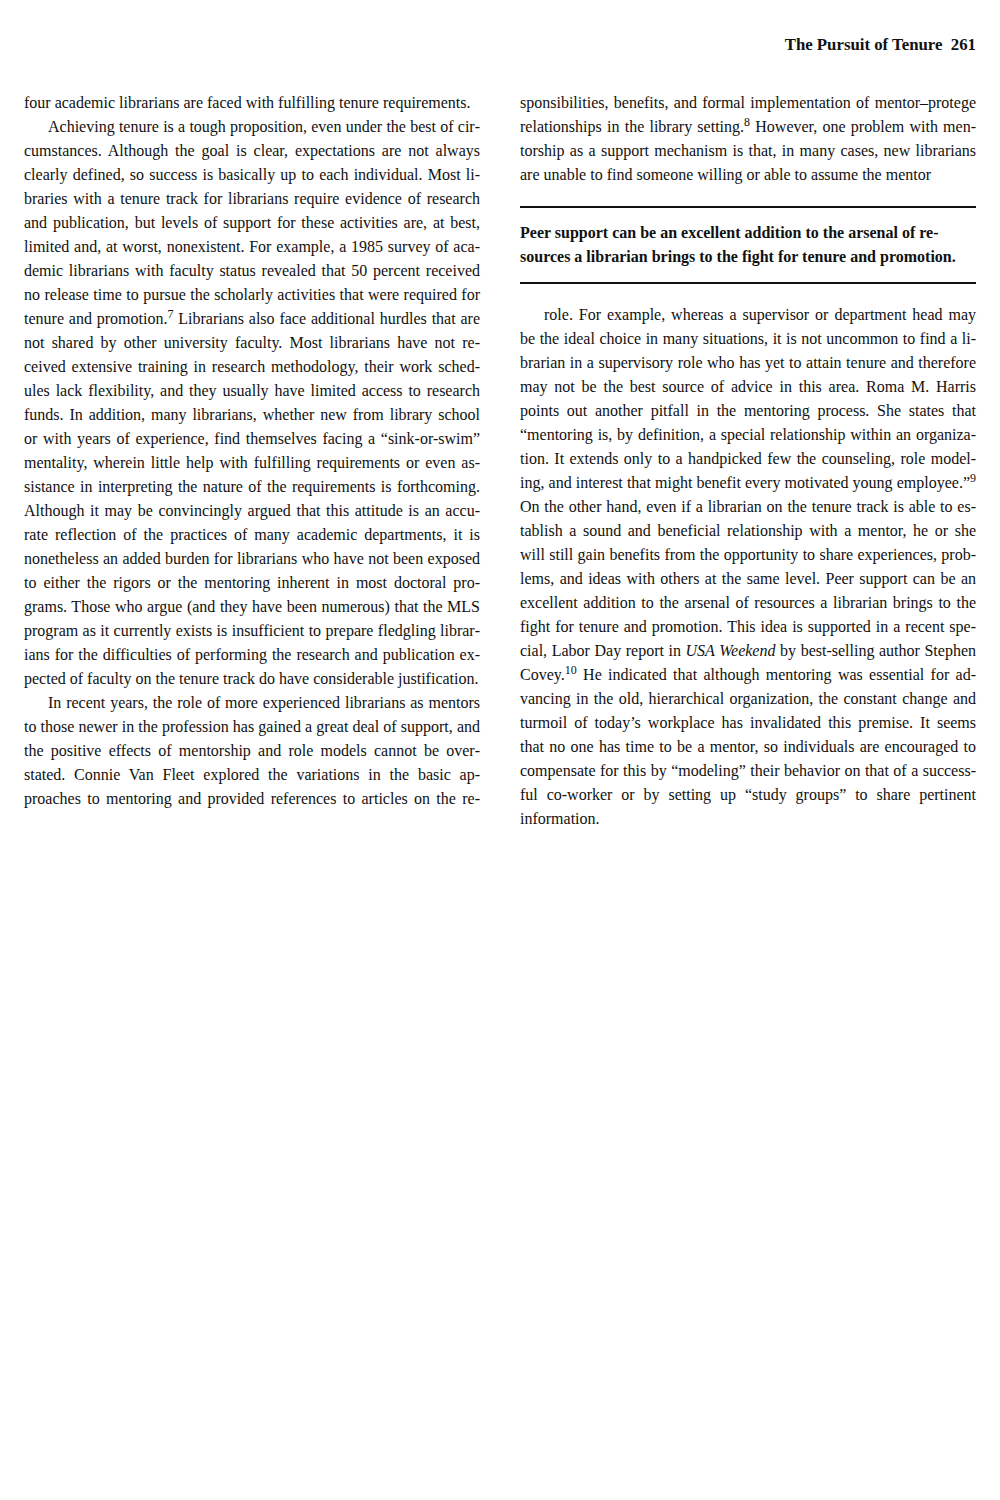The Pursuit of Tenure 261
four academic librarians are faced with fulfilling tenure requirements.
Achieving tenure is a tough proposition, even under the best of circumstances. Although the goal is clear, expectations are not always clearly defined, so success is basically up to each individual. Most libraries with a tenure track for librarians require evidence of research and publication, but levels of support for these activities are, at best, limited and, at worst, nonexistent. For example, a 1985 survey of academic librarians with faculty status revealed that 50 percent received no release time to pursue the scholarly activities that were required for tenure and promotion.7 Librarians also face additional hurdles that are not shared by other university faculty. Most librarians have not received extensive training in research methodology, their work schedules lack flexibility, and they usually have limited access to research funds. In addition, many librarians, whether new from library school or with years of experience, find themselves facing a “sink-or-swim” mentality, wherein little help with fulfilling requirements or even assistance in interpreting the nature of the requirements is forthcoming. Although it may be convincingly argued that this attitude is an accurate reflection of the practices of many academic departments, it is nonetheless an added burden for librarians who have not been exposed to either the rigors or the mentoring inherent in most doctoral programs. Those who argue (and they have been numerous) that the MLS program as it currently exists is insufficient to prepare fledgling librarians for the difficulties of performing the research and publication expected of faculty on the tenure track do have considerable justification.
In recent years, the role of more experienced librarians as mentors to those newer in the profession has gained a great deal of support, and the positive effects of mentorship and role models cannot be overstated. Connie Van Fleet explored the variations in the basic approaches to mentoring and provided references to articles on the responsibilities, benefits, and formal implementation of mentor–protege relationships in the library setting.8 However, one problem with mentorship as a support mechanism is that, in many cases, new librarians are unable to find someone willing or able to assume the mentor
Peer support can be an excellent addition to the arsenal of resources a librarian brings to the fight for tenure and promotion.
role. For example, whereas a supervisor or department head may be the ideal choice in many situations, it is not uncommon to find a librarian in a supervisory role who has yet to attain tenure and therefore may not be the best source of advice in this area. Roma M. Harris points out another pitfall in the mentoring process. She states that “mentoring is, by definition, a special relationship within an organization. It extends only to a handpicked few the counseling, role modeling, and interest that might benefit every motivated young employee.”9 On the other hand, even if a librarian on the tenure track is able to establish a sound and beneficial relationship with a mentor, he or she will still gain benefits from the opportunity to share experiences, problems, and ideas with others at the same level. Peer support can be an excellent addition to the arsenal of resources a librarian brings to the fight for tenure and promotion. This idea is supported in a recent special, Labor Day report in USA Weekend by best-selling author Stephen Covey.10 He indicated that although mentoring was essential for advancing in the old, hierarchical organization, the constant change and turmoil of today’s workplace has invalidated this premise. It seems that no one has time to be a mentor, so individuals are encouraged to compensate for this by “modeling” their behavior on that of a successful co-worker or by setting up “study groups” to share pertinent information.